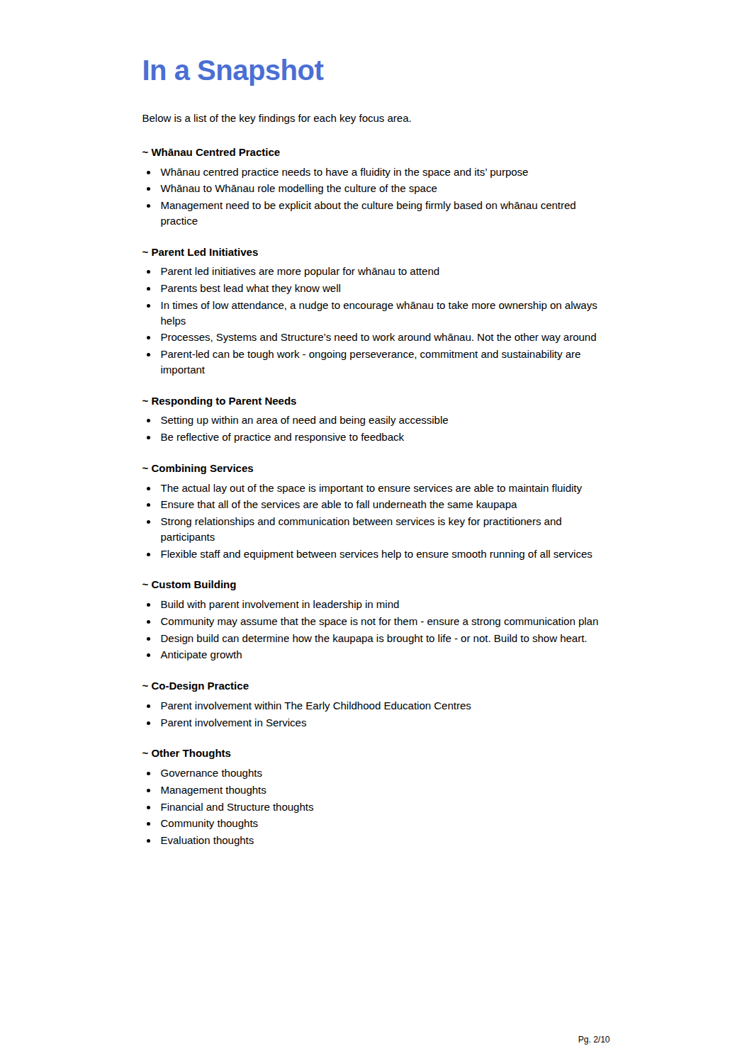In a Snapshot
Below is a list of the key findings for each key focus area.
~ Whānau Centred Practice
Whānau centred practice needs to have a fluidity in the space and its’ purpose
Whānau to Whānau role modelling the culture of the space
Management need to be explicit about the culture being firmly based on whānau centred practice
~ Parent Led Initiatives
Parent led initiatives are more popular for whānau to attend
Parents best lead what they know well
In times of low attendance, a nudge to encourage whānau to take more ownership on always helps
Processes, Systems and Structure’s need to work around whānau. Not the other way around
Parent-led can be tough work - ongoing perseverance, commitment and sustainability are important
~ Responding to Parent Needs
Setting up within an area of need and being easily accessible
Be reflective of practice and responsive to feedback
~ Combining Services
The actual lay out of the space is important to ensure services are able to maintain fluidity
Ensure that all of the services are able to fall underneath the same kaupapa
Strong relationships and communication between services is key for practitioners and participants
Flexible staff and equipment between services help to ensure smooth running of all services
~ Custom Building
Build with parent involvement in leadership in mind
Community may assume that the space is not for them - ensure a strong communication plan
Design build can determine how the kaupapa is brought to life - or not. Build to show heart.
Anticipate growth
~ Co-Design Practice
Parent involvement within The Early Childhood Education Centres
Parent involvement in Services
~ Other Thoughts
Governance thoughts
Management thoughts
Financial and Structure thoughts
Community thoughts
Evaluation thoughts
Pg. 2/10